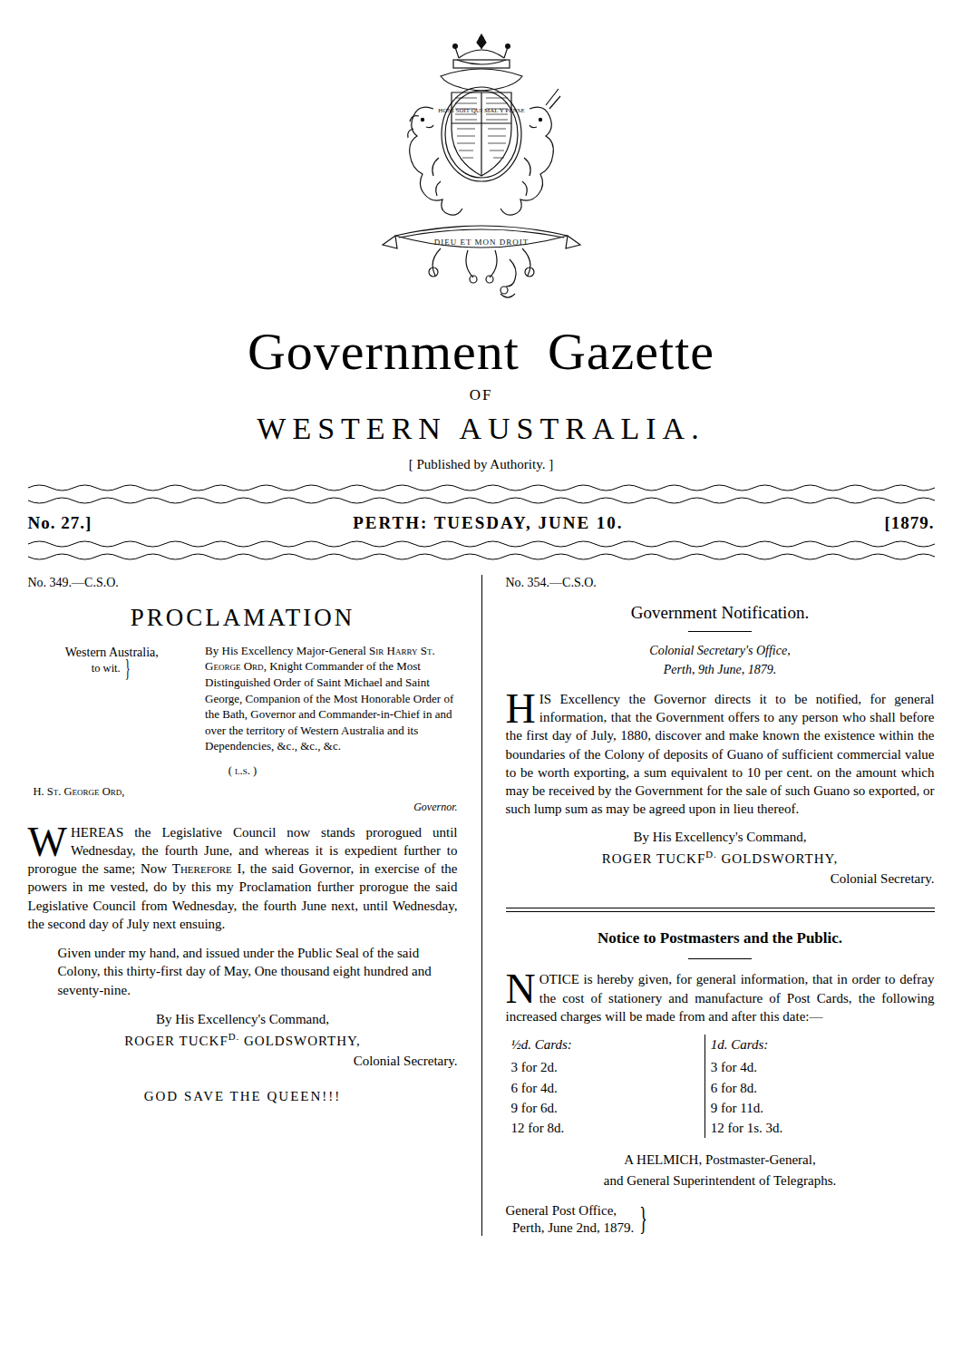HONI SOIT QUI MAL Y PENSE DIEU ET MON DROIT
Government Gazette
OF
WESTERN AUSTRALIA.
[ Published by Authority. ]
No. 27.] PERTH: TUESDAY, JUNE 10. [1879.
No. 349.—C.S.O.
PROCLAMATION
Western Australia, to wit. }
By His Excellency Major-General Sir Harry St. George Ord, Knight Commander of the Most Distinguished Order of Saint Michael and Saint George, Companion of the Most Honorable Order of the Bath, Governor and Commander-in-Chief in and over the territory of Western Australia and its Dependencies, &c., &c., &c.
( l.s. )
H. St. George Ord,
Governor.
WHEREAS the Legislative Council now stands prorogued until Wednesday, the fourth June, and whereas it is expedient further to prorogue the same; Now Therefore I, the said Governor, in exercise of the powers in me vested, do by this my Proclamation further prorogue the said Legislative Council from Wednesday, the fourth June next, until Wednesday, the second day of July next ensuing.
Given under my hand, and issued under the Public Seal of the said Colony, this thirty-first day of May, One thousand eight hundred and seventy-nine.
By His Excellency's Command,
ROGER TUCKFD. GOLDSWORTHY,
Colonial Secretary.
GOD SAVE THE QUEEN!!!
No. 354.—C.S.O.
Government Notification.
Colonial Secretary's Office,
Perth, 9th June, 1879.
HIS Excellency the Governor directs it to be notified, for general information, that the Government offers to any person who shall before the first day of July, 1880, discover and make known the existence within the boundaries of the Colony of deposits of Guano of sufficient commercial value to be worth exporting, a sum equivalent to 10 per cent. on the amount which may be received by the Government for the sale of such Guano so exported, or such lump sum as may be agreed upon in lieu thereof.
By His Excellency's Command,
ROGER TUCKFD. GOLDSWORTHY,
Colonial Secretary.
Notice to Postmasters and the Public.
NOTICE is hereby given, for general information, that in order to defray the cost of stationery and manufacture of Post Cards, the following increased charges will be made from and after this date:—
| ½ d. Cards: | 1 d. Cards: |
| --- | --- |
| 3 for 2d. | 3 for 4d. |
| 6 for 4d. | 6 for 8d. |
| 9 for 6d. | 9 for 11d. |
| 12 for 8d. | 12 for 1s. 3d. |
A HELMICH, Postmaster-General,
and General Superintendent of Telegraphs.
General Post Office,
Perth, June 2nd, 1879.
}